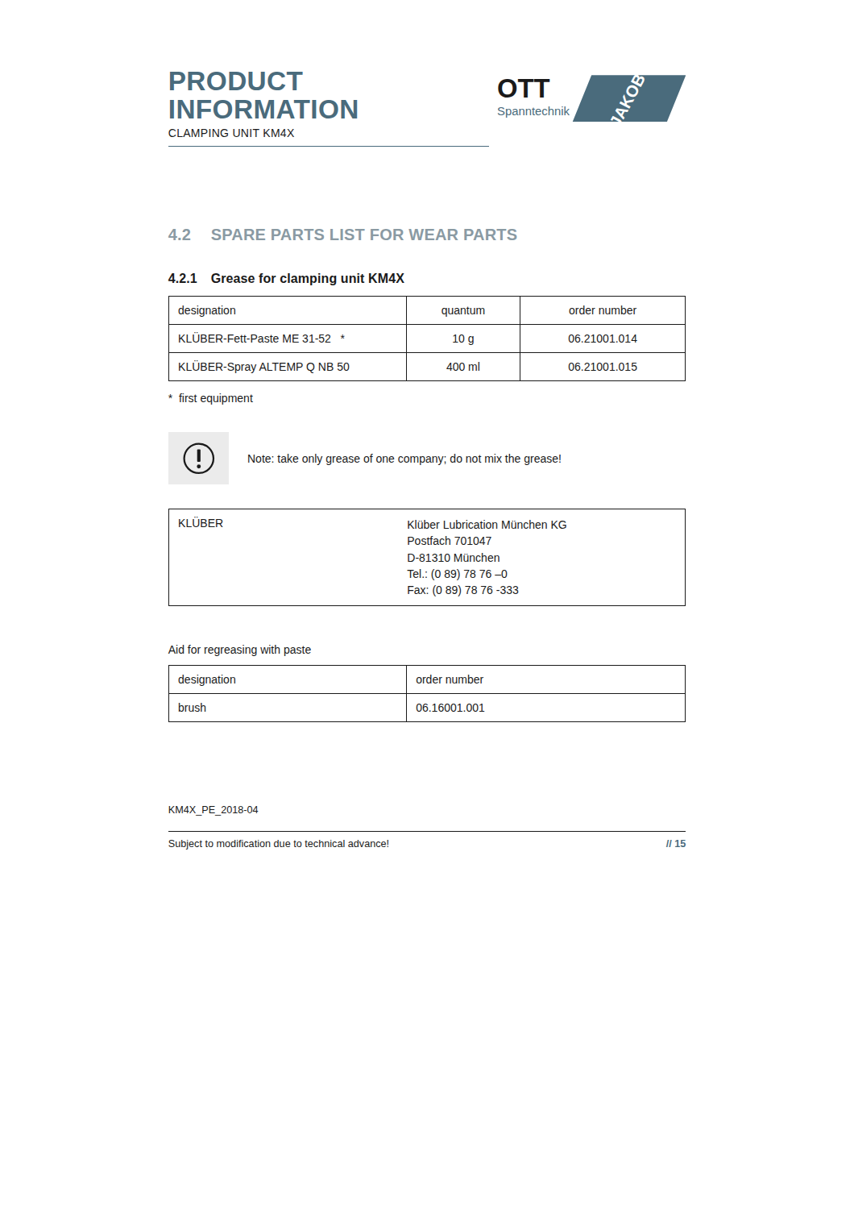PRODUCT INFORMATION
CLAMPING UNIT KM4X
OTT Spanntechnik JAKOB
4.2 SPARE PARTS LIST FOR WEAR PARTS
4.2.1 Grease for clamping unit KM4X
| designation | quantum | order number |
| --- | --- | --- |
| KLÜBER-Fett-Paste ME 31-52 * | 10 g | 06.21001.014 |
| KLÜBER-Spray ALTEMP Q NB 50 | 400 ml | 06.21001.015 |
* first equipment
Note: take only grease of one company; do not mix the grease!
KLÜBER
Klüber Lubrication München KG
Postfach 701047
D-81310 München
Tel.: (0 89) 78 76 –0
Fax: (0 89) 78 76 -333
Aid for regreasing with paste
| designation | order number |
| --- | --- |
| brush | 06.16001.001 |
KM4X_PE_2018-04
Subject to modification due to technical advance! // 15